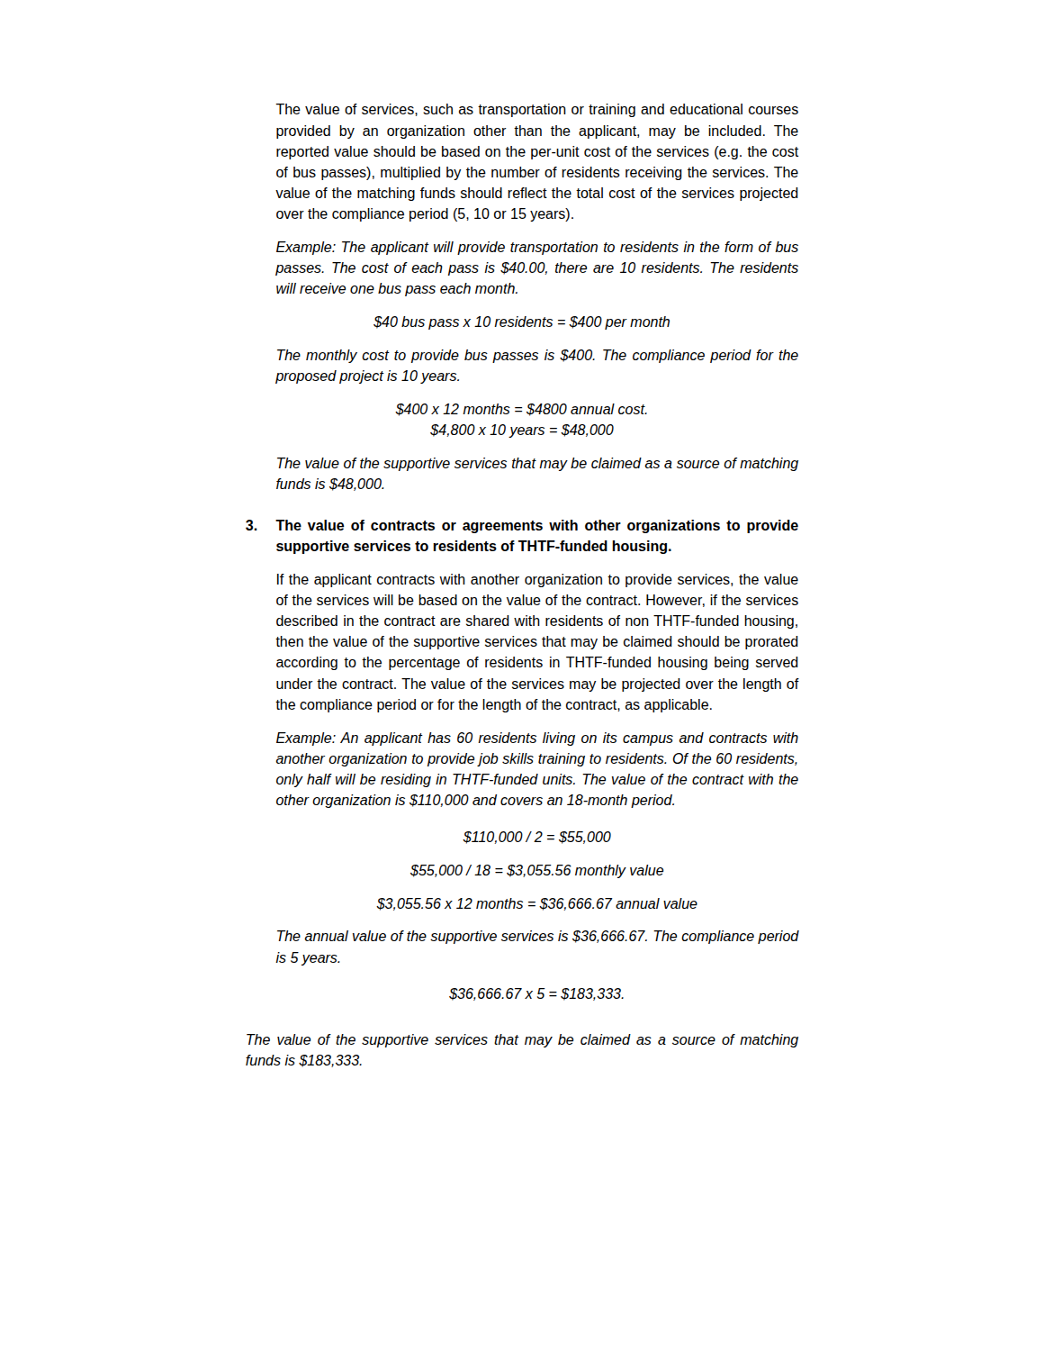The value of services, such as transportation or training and educational courses provided by an organization other than the applicant, may be included. The reported value should be based on the per-unit cost of the services (e.g. the cost of bus passes), multiplied by the number of residents receiving the services. The value of the matching funds should reflect the total cost of the services projected over the compliance period (5, 10 or 15 years).
Example: The applicant will provide transportation to residents in the form of bus passes. The cost of each pass is $40.00, there are 10 residents. The residents will receive one bus pass each month.
$40 bus pass x 10 residents = $400 per month
The monthly cost to provide bus passes is $400. The compliance period for the proposed project is 10 years.
$400 x 12 months = $4800 annual cost.
$4,800 x 10 years = $48,000
The value of the supportive services that may be claimed as a source of matching funds is $48,000.
3.
The value of contracts or agreements with other organizations to provide supportive services to residents of THTF-funded housing.
If the applicant contracts with another organization to provide services, the value of the services will be based on the value of the contract. However, if the services described in the contract are shared with residents of non THTF-funded housing, then the value of the supportive services that may be claimed should be prorated according to the percentage of residents in THTF-funded housing being served under the contract. The value of the services may be projected over the length of the compliance period or for the length of the contract, as applicable.
Example: An applicant has 60 residents living on its campus and contracts with another organization to provide job skills training to residents. Of the 60 residents, only half will be residing in THTF-funded units. The value of the contract with the other organization is $110,000 and covers an 18-month period.
$110,000 / 2 = $55,000
$55,000 / 18 = $3,055.56 monthly value
$3,055.56 x 12 months = $36,666.67 annual value
The annual value of the supportive services is $36,666.67. The compliance period is 5 years.
$36,666.67 x 5 = $183,333.
The value of the supportive services that may be claimed as a source of matching funds is $183,333.